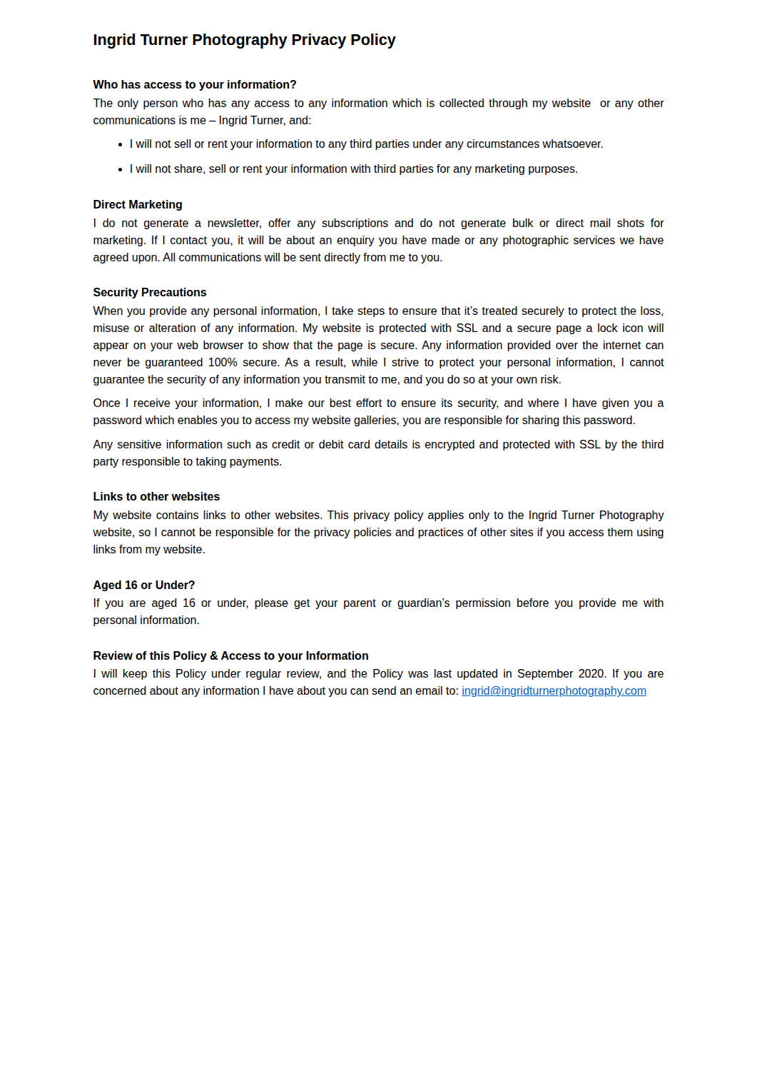Ingrid Turner Photography Privacy Policy
Who has access to your information?
The only person who has any access to any information which is collected through my website or any other communications is me – Ingrid Turner, and:
I will not sell or rent your information to any third parties under any circumstances whatsoever.
I will not share, sell or rent your information with third parties for any marketing purposes.
Direct Marketing
I do not generate a newsletter, offer any subscriptions and do not generate bulk or direct mail shots for marketing. If I contact you, it will be about an enquiry you have made or any photographic services we have agreed upon. All communications will be sent directly from me to you.
Security Precautions
When you provide any personal information, I take steps to ensure that it’s treated securely to protect the loss, misuse or alteration of any information. My website is protected with SSL and a secure page a lock icon will appear on your web browser to show that the page is secure. Any information provided over the internet can never be guaranteed 100% secure. As a result, while I strive to protect your personal information, I cannot guarantee the security of any information you transmit to me, and you do so at your own risk.
Once I receive your information, I make our best effort to ensure its security, and where I have given you a password which enables you to access my website galleries, you are responsible for sharing this password.
Any sensitive information such as credit or debit card details is encrypted and protected with SSL by the third party responsible to taking payments.
Links to other websites
My website contains links to other websites. This privacy policy applies only to the Ingrid Turner Photography website, so I cannot be responsible for the privacy policies and practices of other sites if you access them using links from my website.
Aged 16 or Under?
If you are aged 16 or under, please get your parent or guardian’s permission before you provide me with personal information.
Review of this Policy & Access to your Information
I will keep this Policy under regular review, and the Policy was last updated in September 2020. If you are concerned about any information I have about you can send an email to: ingrid@ingridturnerphotography.com